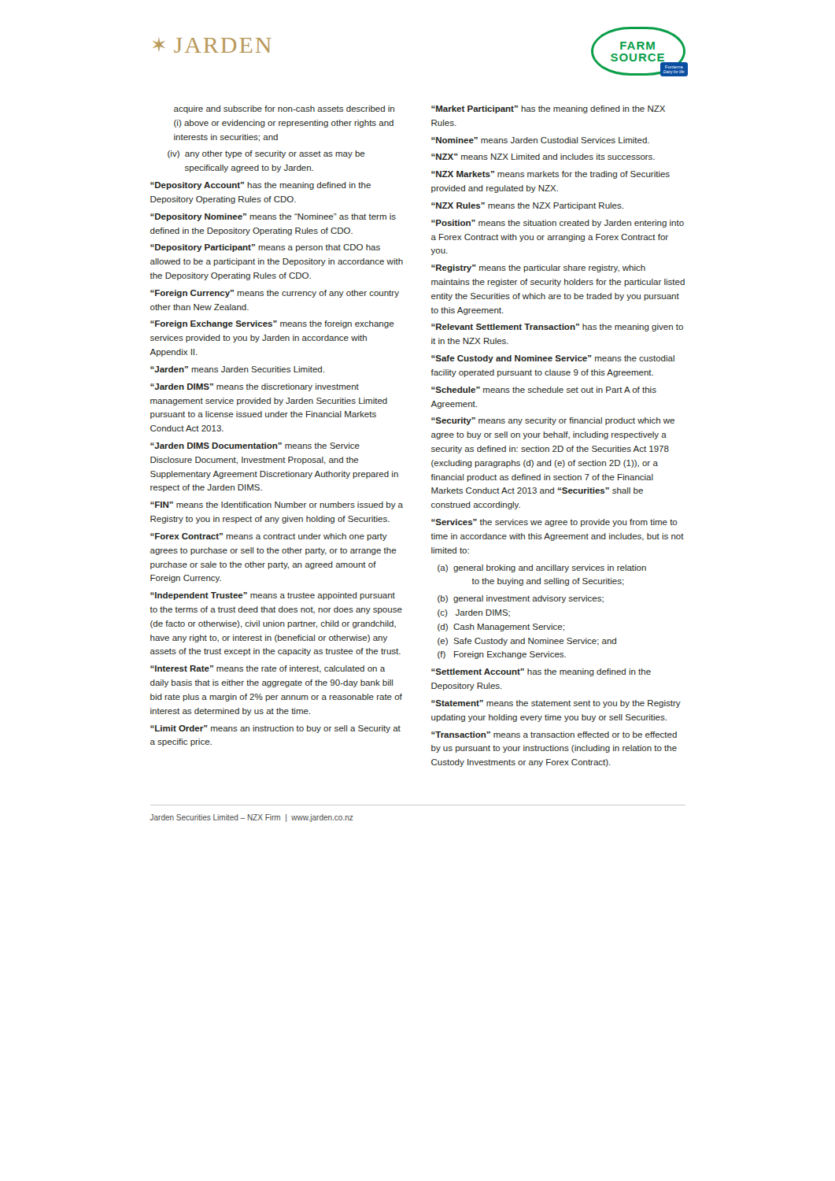✶ JARDEN
FARM SOURCE
FonterraDairy for life
acquire and subscribe for non-cash assets described in (i) above or evidencing or representing other rights and interests in securities; and
(iv) any other type of security or asset as may be specifically agreed to by Jarden.
“Depository Account” has the meaning defined in the Depository Operating Rules of CDO.
“Depository Nominee” means the “Nominee” as that term is defined in the Depository Operating Rules of CDO.
“Depository Participant” means a person that CDO has allowed to be a participant in the Depository in accordance with the Depository Operating Rules of CDO.
“Foreign Currency” means the currency of any other country other than New Zealand.
“Foreign Exchange Services” means the foreign exchange services provided to you by Jarden in accordance with Appendix II.
“Jarden” means Jarden Securities Limited.
“Jarden DIMS” means the discretionary investment management service provided by Jarden Securities Limited pursuant to a license issued under the Financial Markets Conduct Act 2013.
“Jarden DIMS Documentation” means the Service Disclosure Document, Investment Proposal, and the Supplementary Agreement Discretionary Authority prepared in respect of the Jarden DIMS.
“FIN” means the Identification Number or numbers issued by a Registry to you in respect of any given holding of Securities.
“Forex Contract” means a contract under which one party agrees to purchase or sell to the other party, or to arrange the purchase or sale to the other party, an agreed amount of Foreign Currency.
“Independent Trustee” means a trustee appointed pursuant to the terms of a trust deed that does not, nor does any spouse (de facto or otherwise), civil union partner, child or grandchild, have any right to, or interest in (beneficial or otherwise) any assets of the trust except in the capacity as trustee of the trust.
“Interest Rate” means the rate of interest, calculated on a daily basis that is either the aggregate of the 90-day bank bill bid rate plus a margin of 2% per annum or a reasonable rate of interest as determined by us at the time.
“Limit Order” means an instruction to buy or sell a Security at a specific price.
“Market Participant” has the meaning defined in the NZX Rules.
“Nominee” means Jarden Custodial Services Limited.
“NZX” means NZX Limited and includes its successors.
“NZX Markets” means markets for the trading of Securities provided and regulated by NZX.
“NZX Rules” means the NZX Participant Rules.
“Position” means the situation created by Jarden entering into a Forex Contract with you or arranging a Forex Contract for you.
“Registry” means the particular share registry, which maintains the register of security holders for the particular listed entity the Securities of which are to be traded by you pursuant to this Agreement.
“Relevant Settlement Transaction” has the meaning given to it in the NZX Rules.
“Safe Custody and Nominee Service” means the custodial facility operated pursuant to clause 9 of this Agreement.
“Schedule” means the schedule set out in Part A of this Agreement.
“Security” means any security or financial product which we agree to buy or sell on your behalf, including respectively a security as defined in: section 2D of the Securities Act 1978 (excluding paragraphs (d) and (e) of section 2D (1)), or a financial product as defined in section 7 of the Financial Markets Conduct Act 2013 and “Securities” shall be construed accordingly.
“Services” the services we agree to provide you from time to time in accordance with this Agreement and includes, but is not limited to:
(a) general broking and ancillary services in relation
to the buying and selling of Securities;
(b) general investment advisory services;
(c) Jarden DIMS;
(d) Cash Management Service;
(e) Safe Custody and Nominee Service; and
(f) Foreign Exchange Services.
“Settlement Account” has the meaning defined in the Depository Rules.
“Statement” means the statement sent to you by the Registry updating your holding every time you buy or sell Securities.
“Transaction” means a transaction effected or to be effected by us pursuant to your instructions (including in relation to the Custody Investments or any Forex Contract).
Jarden Securities Limited – NZX Firm | www.jarden.co.nz